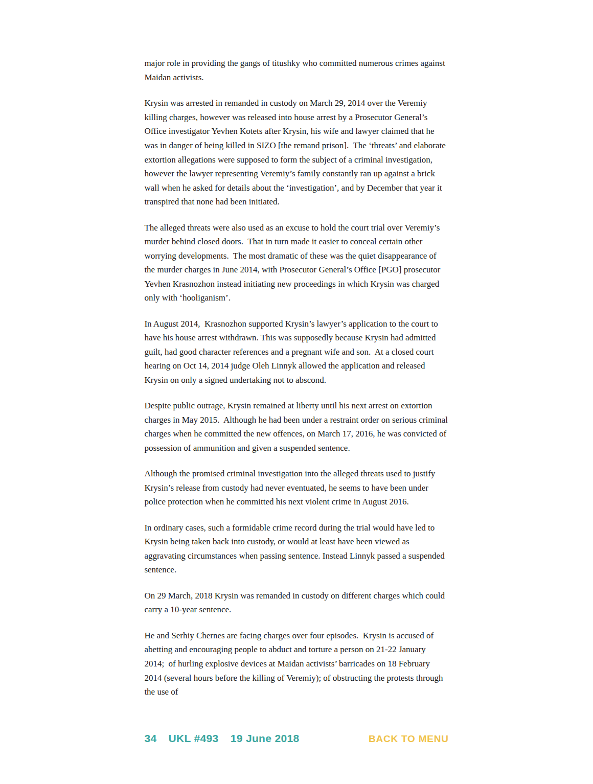major role in providing the gangs of titushky who committed numerous crimes against Maidan activists.
Krysin was arrested in remanded in custody on March 29, 2014 over the Veremiy killing charges, however was released into house arrest by a Prosecutor General’s Office investigator Yevhen Kotets after Krysin, his wife and lawyer claimed that he was in danger of being killed in SIZO [the remand prison]. The ‘threats’ and elaborate extortion allegations were supposed to form the subject of a criminal investigation, however the lawyer representing Veremiy’s family constantly ran up against a brick wall when he asked for details about the ‘investigation’, and by December that year it transpired that none had been initiated.
The alleged threats were also used as an excuse to hold the court trial over Veremiy’s murder behind closed doors. That in turn made it easier to conceal certain other worrying developments. The most dramatic of these was the quiet disappearance of the murder charges in June 2014, with Prosecutor General’s Office [PGO] prosecutor Yevhen Krasnozhon instead initiating new proceedings in which Krysin was charged only with ‘hooliganism’.
In August 2014, Krasnozhon supported Krysin’s lawyer’s application to the court to have his house arrest withdrawn. This was supposedly because Krysin had admitted guilt, had good character references and a pregnant wife and son. At a closed court hearing on Oct 14, 2014 judge Oleh Linnyk allowed the application and released Krysin on only a signed undertaking not to abscond.
Despite public outrage, Krysin remained at liberty until his next arrest on extortion charges in May 2015. Although he had been under a restraint order on serious criminal charges when he committed the new offences, on March 17, 2016, he was convicted of possession of ammunition and given a suspended sentence.
Although the promised criminal investigation into the alleged threats used to justify Krysin’s release from custody had never eventuated, he seems to have been under police protection when he committed his next violent crime in August 2016.
In ordinary cases, such a formidable crime record during the trial would have led to Krysin being taken back into custody, or would at least have been viewed as aggravating circumstances when passing sentence. Instead Linnyk passed a suspended sentence.
On 29 March, 2018 Krysin was remanded in custody on different charges which could carry a 10-year sentence.
He and Serhiy Chernes are facing charges over four episodes. Krysin is accused of abetting and encouraging people to abduct and torture a person on 21-22 January 2014; of hurling explosive devices at Maidan activists’ barricades on 18 February 2014 (several hours before the killing of Veremiy); of obstructing the protests through the use of
34 UKL #493 19 June 2018
BACK TO MENU